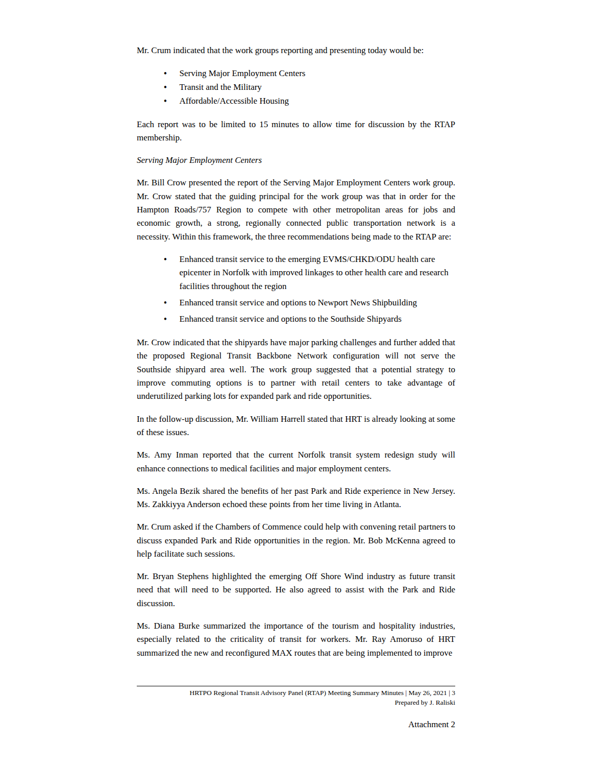Mr. Crum indicated that the work groups reporting and presenting today would be:
Serving Major Employment Centers
Transit and the Military
Affordable/Accessible Housing
Each report was to be limited to 15 minutes to allow time for discussion by the RTAP membership.
Serving Major Employment Centers
Mr. Bill Crow presented the report of the Serving Major Employment Centers work group. Mr. Crow stated that the guiding principal for the work group was that in order for the Hampton Roads/757 Region to compete with other metropolitan areas for jobs and economic growth, a strong, regionally connected public transportation network is a necessity. Within this framework, the three recommendations being made to the RTAP are:
Enhanced transit service to the emerging EVMS/CHKD/ODU health care epicenter in Norfolk with improved linkages to other health care and research facilities throughout the region
Enhanced transit service and options to Newport News Shipbuilding
Enhanced transit service and options to the Southside Shipyards
Mr. Crow indicated that the shipyards have major parking challenges and further added that the proposed Regional Transit Backbone Network configuration will not serve the Southside shipyard area well. The work group suggested that a potential strategy to improve commuting options is to partner with retail centers to take advantage of underutilized parking lots for expanded park and ride opportunities.
In the follow-up discussion, Mr. William Harrell stated that HRT is already looking at some of these issues.
Ms. Amy Inman reported that the current Norfolk transit system redesign study will enhance connections to medical facilities and major employment centers.
Ms. Angela Bezik shared the benefits of her past Park and Ride experience in New Jersey. Ms. Zakkiyya Anderson echoed these points from her time living in Atlanta.
Mr. Crum asked if the Chambers of Commence could help with convening retail partners to discuss expanded Park and Ride opportunities in the region. Mr. Bob McKenna agreed to help facilitate such sessions.
Mr. Bryan Stephens highlighted the emerging Off Shore Wind industry as future transit need that will need to be supported. He also agreed to assist with the Park and Ride discussion.
Ms. Diana Burke summarized the importance of the tourism and hospitality industries, especially related to the criticality of transit for workers. Mr. Ray Amoruso of HRT summarized the new and reconfigured MAX routes that are being implemented to improve
HRTPO Regional Transit Advisory Panel (RTAP) Meeting Summary Minutes | May 26, 2021 | 3
Prepared by J. Raliski
Attachment 2